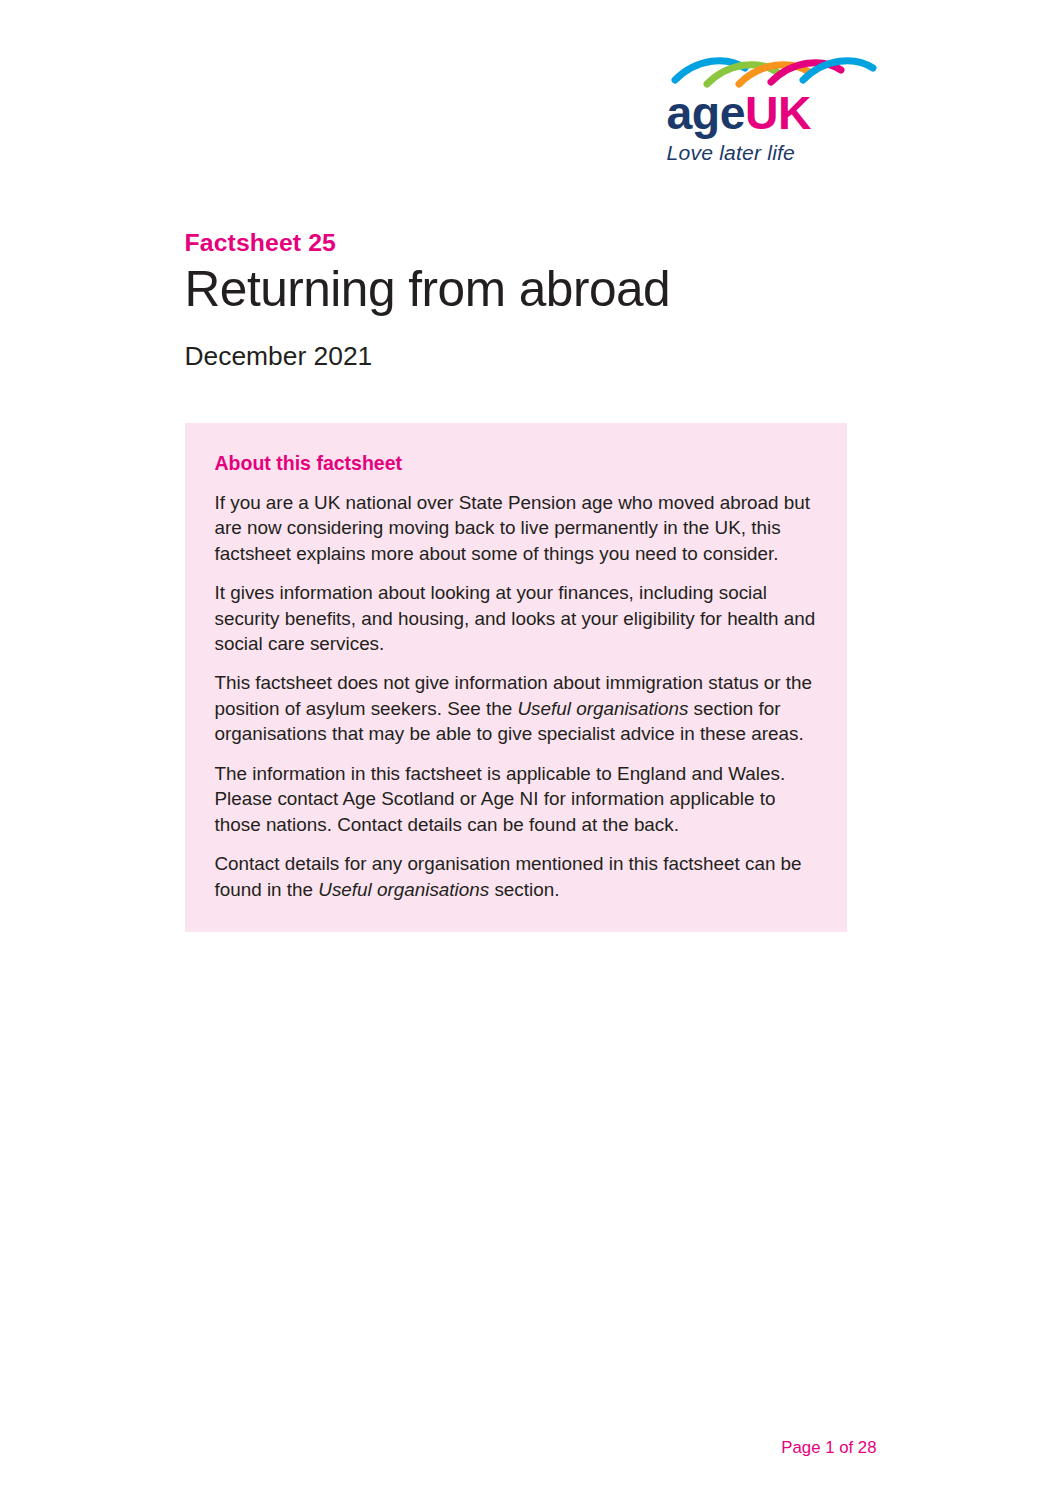ageUK
Love later life
Factsheet 25
Returning from abroad
December 2021
About this factsheet
If you are a UK national over State Pension age who moved abroad but are now considering moving back to live permanently in the UK, this factsheet explains more about some of things you need to consider.
It gives information about looking at your finances, including social security benefits, and housing, and looks at your eligibility for health and social care services.
This factsheet does not give information about immigration status or the position of asylum seekers. See the Useful organisations section for organisations that may be able to give specialist advice in these areas.
The information in this factsheet is applicable to England and Wales. Please contact Age Scotland or Age NI for information applicable to those nations. Contact details can be found at the back.
Contact details for any organisation mentioned in this factsheet can be found in the Useful organisations section.
Page 1 of 28